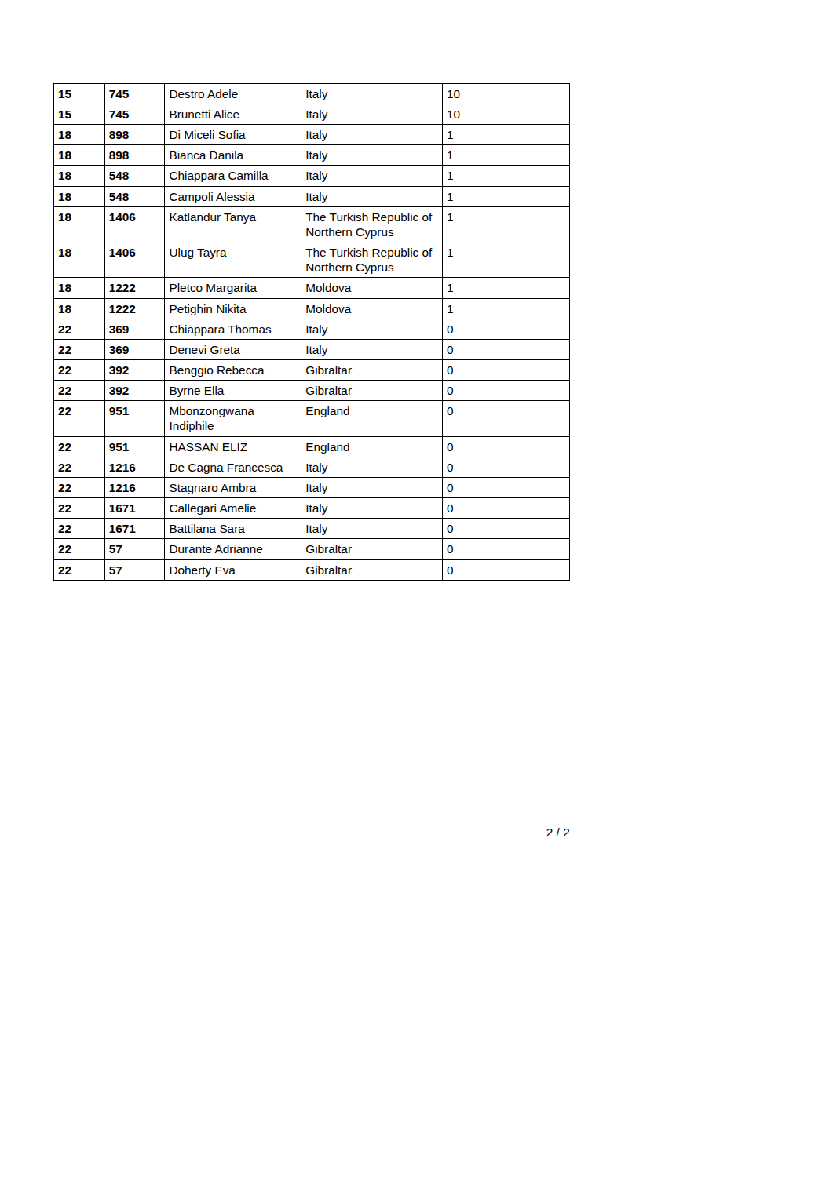| 15 | 745 | Destro Adele | Italy | 10 |
| 15 | 745 | Brunetti Alice | Italy | 10 |
| 18 | 898 | Di Miceli Sofia | Italy | 1 |
| 18 | 898 | Bianca Danila | Italy | 1 |
| 18 | 548 | Chiappara Camilla | Italy | 1 |
| 18 | 548 | Campoli Alessia | Italy | 1 |
| 18 | 1406 | Katlandur Tanya | The Turkish Republic of Northern Cyprus | 1 |
| 18 | 1406 | Ulug Tayra | The Turkish Republic of Northern Cyprus | 1 |
| 18 | 1222 | Pletco Margarita | Moldova | 1 |
| 18 | 1222 | Petighin Nikita | Moldova | 1 |
| 22 | 369 | Chiappara Thomas | Italy | 0 |
| 22 | 369 | Denevi Greta | Italy | 0 |
| 22 | 392 | Benggio Rebecca | Gibraltar | 0 |
| 22 | 392 | Byrne Ella | Gibraltar | 0 |
| 22 | 951 | Mbonzongwana Indiphile | England | 0 |
| 22 | 951 | HASSAN ELIZ | England | 0 |
| 22 | 1216 | De Cagna Francesca | Italy | 0 |
| 22 | 1216 | Stagnaro Ambra | Italy | 0 |
| 22 | 1671 | Callegari Amelie | Italy | 0 |
| 22 | 1671 | Battilana Sara | Italy | 0 |
| 22 | 57 | Durante Adrianne | Gibraltar | 0 |
| 22 | 57 | Doherty Eva | Gibraltar | 0 |
2 / 2